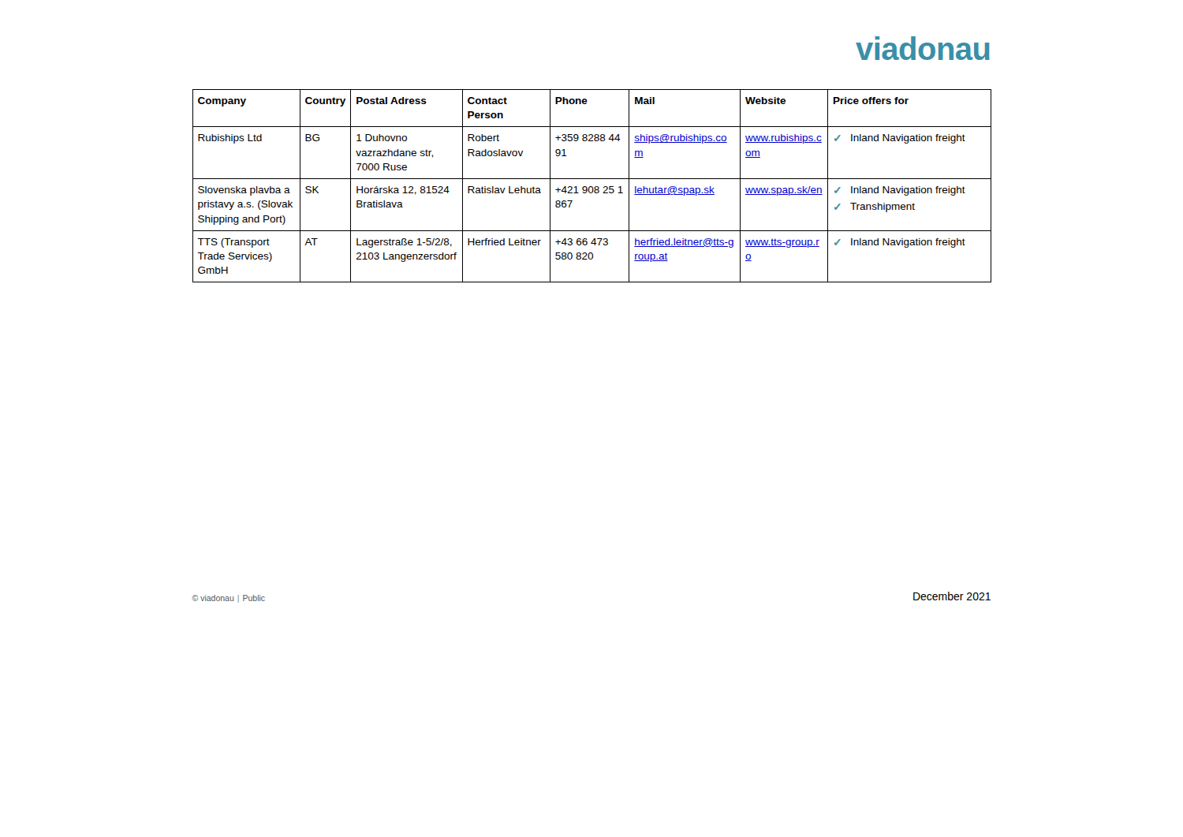viadonau
| Company | Country | Postal Adress | Contact Person | Phone | Mail | Website | Price offers for |
| --- | --- | --- | --- | --- | --- | --- | --- |
| Rubiships Ltd | BG | 1 Duhovno vazrazhdane str, 7000 Ruse | Robert Radoslavov | +359 8288 44 91 | ships@rubiships.com | www.rubiships.com | Inland Navigation freight |
| Slovenska plavba a pristavy a.s. (Slovak Shipping and Port) | SK | Horárska 12, 81524 Bratislava | Ratislav Lehuta | +421 908 25 1 867 | lehutar@spap.sk | www.spap.sk/en | Inland Navigation freight Transhipment |
| TTS (Transport Trade Services) GmbH | AT | Lagerstraße 1-5/2/8, 2103 Langenzersdorf | Herfried Leitner | +43 66 473 580 820 | herfried.leitner@tts-group.at | www.tts-group.ro | Inland Navigation freight |
© viadonau|Public
December 2021